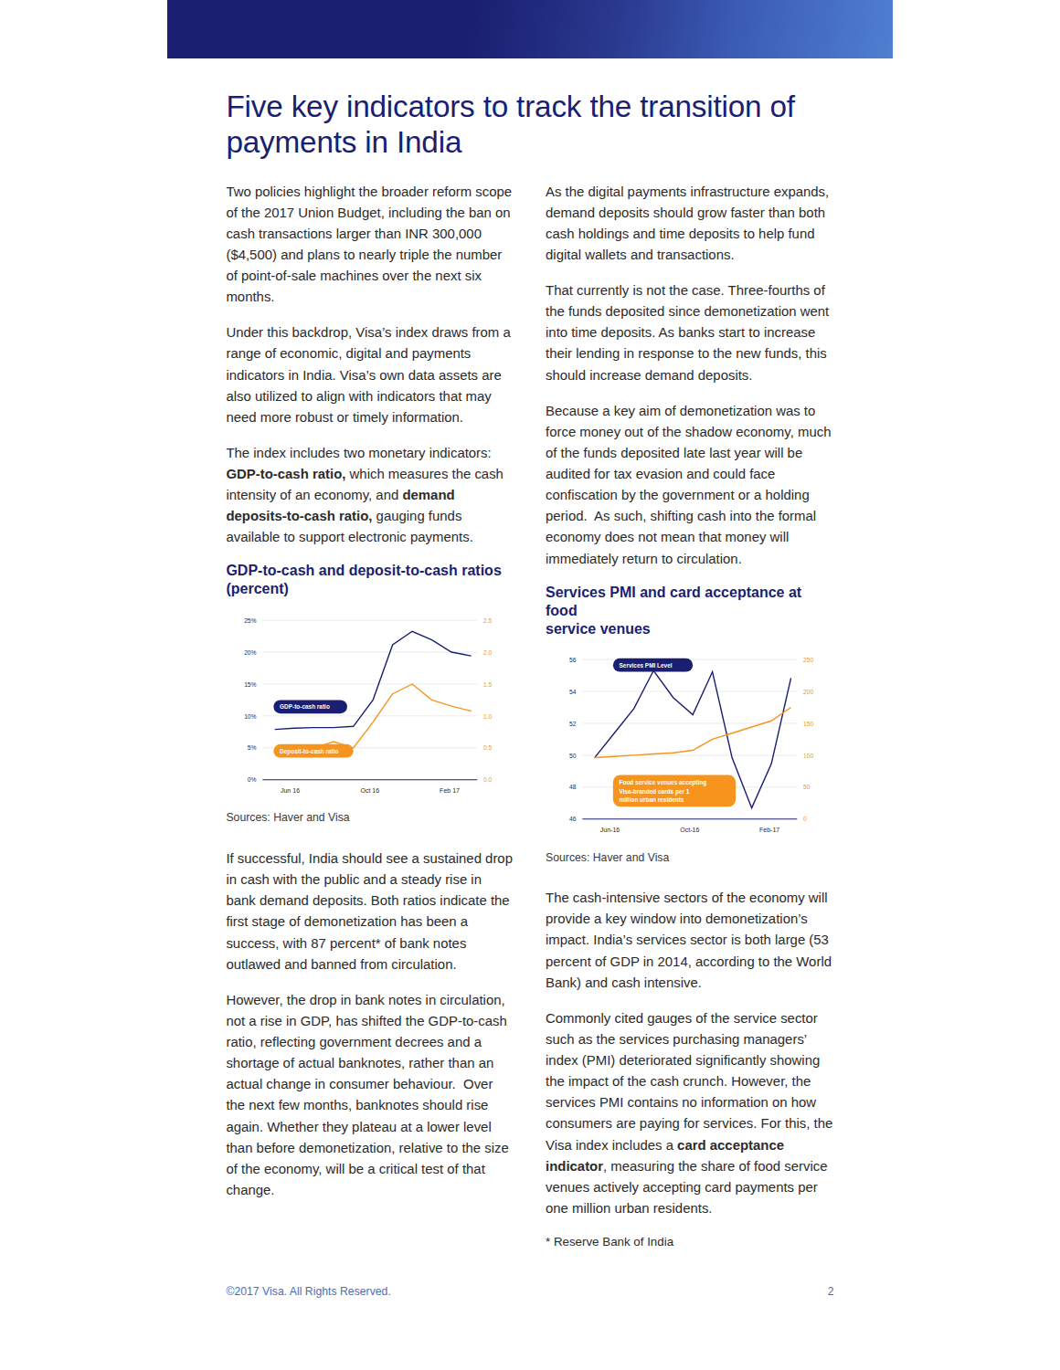Five key indicators to track the transition of payments in India
Two policies highlight the broader reform scope of the 2017 Union Budget, including the ban on cash transactions larger than INR 300,000 ($4,500) and plans to nearly triple the number of point-of-sale machines over the next six months.
Under this backdrop, Visa’s index draws from a range of economic, digital and payments indicators in India. Visa’s own data assets are also utilized to align with indicators that may need more robust or timely information.
The index includes two monetary indicators: GDP-to-cash ratio, which measures the cash intensity of an economy, and demand deposits-to-cash ratio, gauging funds available to support electronic payments.
GDP-to-cash and deposit-to-cash ratios (percent)
25% 20% 15% 10% 5% 0% 2.5 2.0 1.5 1.0 0.5 0.0 Jun 16 Oct 16 Feb 17 GDP-to-cash ratio Deposit-to-cash ratio
Sources: Haver and Visa
If successful, India should see a sustained drop in cash with the public and a steady rise in bank demand deposits. Both ratios indicate the first stage of demonetization has been a success, with 87 percent* of bank notes outlawed and banned from circulation.
However, the drop in bank notes in circulation, not a rise in GDP, has shifted the GDP-to-cash ratio, reflecting government decrees and a shortage of actual banknotes, rather than an actual change in consumer behaviour. Over the next few months, banknotes should rise again. Whether they plateau at a lower level than before demonetization, relative to the size of the economy, will be a critical test of that change.
As the digital payments infrastructure expands, demand deposits should grow faster than both cash holdings and time deposits to help fund digital wallets and transactions.
That currently is not the case. Three-fourths of the funds deposited since demonetization went into time deposits. As banks start to increase their lending in response to the new funds, this should increase demand deposits.
Because a key aim of demonetization was to force money out of the shadow economy, much of the funds deposited late last year will be audited for tax evasion and could face confiscation by the government or a holding period. As such, shifting cash into the formal economy does not mean that money will immediately return to circulation.
Services PMI and card acceptance at food
service venues
56 54 52 50 48 46 250 200 150 100 50 0 Jun-16 Oct-16 Feb-17 Services PMI Level Food service venues accepting Visa-branded cards per 1 million urban residents
Sources: Haver and Visa
The cash-intensive sectors of the economy will provide a key window into demonetization’s impact. India’s services sector is both large (53 percent of GDP in 2014, according to the World Bank) and cash intensive.
Commonly cited gauges of the service sector such as the services purchasing managers’ index (PMI) deteriorated significantly showing the impact of the cash crunch. However, the services PMI contains no information on how consumers are paying for services. For this, the Visa index includes a card acceptance indicator, measuring the share of food service venues actively accepting card payments per one million urban residents.
* Reserve Bank of India
©2017 Visa. All Rights Reserved.
2